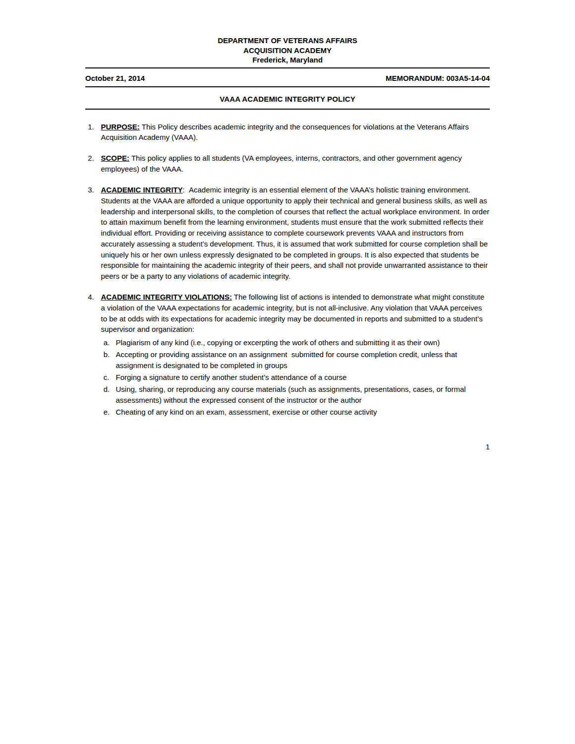DEPARTMENT OF VETERANS AFFAIRS ACQUISITION ACADEMY Frederick, Maryland
October 21, 2014 MEMORANDUM: 003A5-14-04
VAAA ACADEMIC INTEGRITY POLICY
PURPOSE: This Policy describes academic integrity and the consequences for violations at the Veterans Affairs Acquisition Academy (VAAA).
SCOPE: This policy applies to all students (VA employees, interns, contractors, and other government agency employees) of the VAAA.
ACADEMIC INTEGRITY: Academic integrity is an essential element of the VAAA’s holistic training environment. Students at the VAAA are afforded a unique opportunity to apply their technical and general business skills, as well as leadership and interpersonal skills, to the completion of courses that reflect the actual workplace environment. In order to attain maximum benefit from the learning environment, students must ensure that the work submitted reflects their individual effort. Providing or receiving assistance to complete coursework prevents VAAA and instructors from accurately assessing a student’s development. Thus, it is assumed that work submitted for course completion shall be uniquely his or her own unless expressly designated to be completed in groups. It is also expected that students be responsible for maintaining the academic integrity of their peers, and shall not provide unwarranted assistance to their peers or be a party to any violations of academic integrity.
ACADEMIC INTEGRITY VIOLATIONS: The following list of actions is intended to demonstrate what might constitute a violation of the VAAA expectations for academic integrity, but is not all-inclusive. Any violation that VAAA perceives to be at odds with its expectations for academic integrity may be documented in reports and submitted to a student’s supervisor and organization:
Plagiarism of any kind (i.e., copying or excerpting the work of others and submitting it as their own)
Accepting or providing assistance on an assignment submitted for course completion credit, unless that assignment is designated to be completed in groups
Forging a signature to certify another student’s attendance of a course
Using, sharing, or reproducing any course materials (such as assignments, presentations, cases, or formal assessments) without the expressed consent of the instructor or the author
Cheating of any kind on an exam, assessment, exercise or other course activity
1